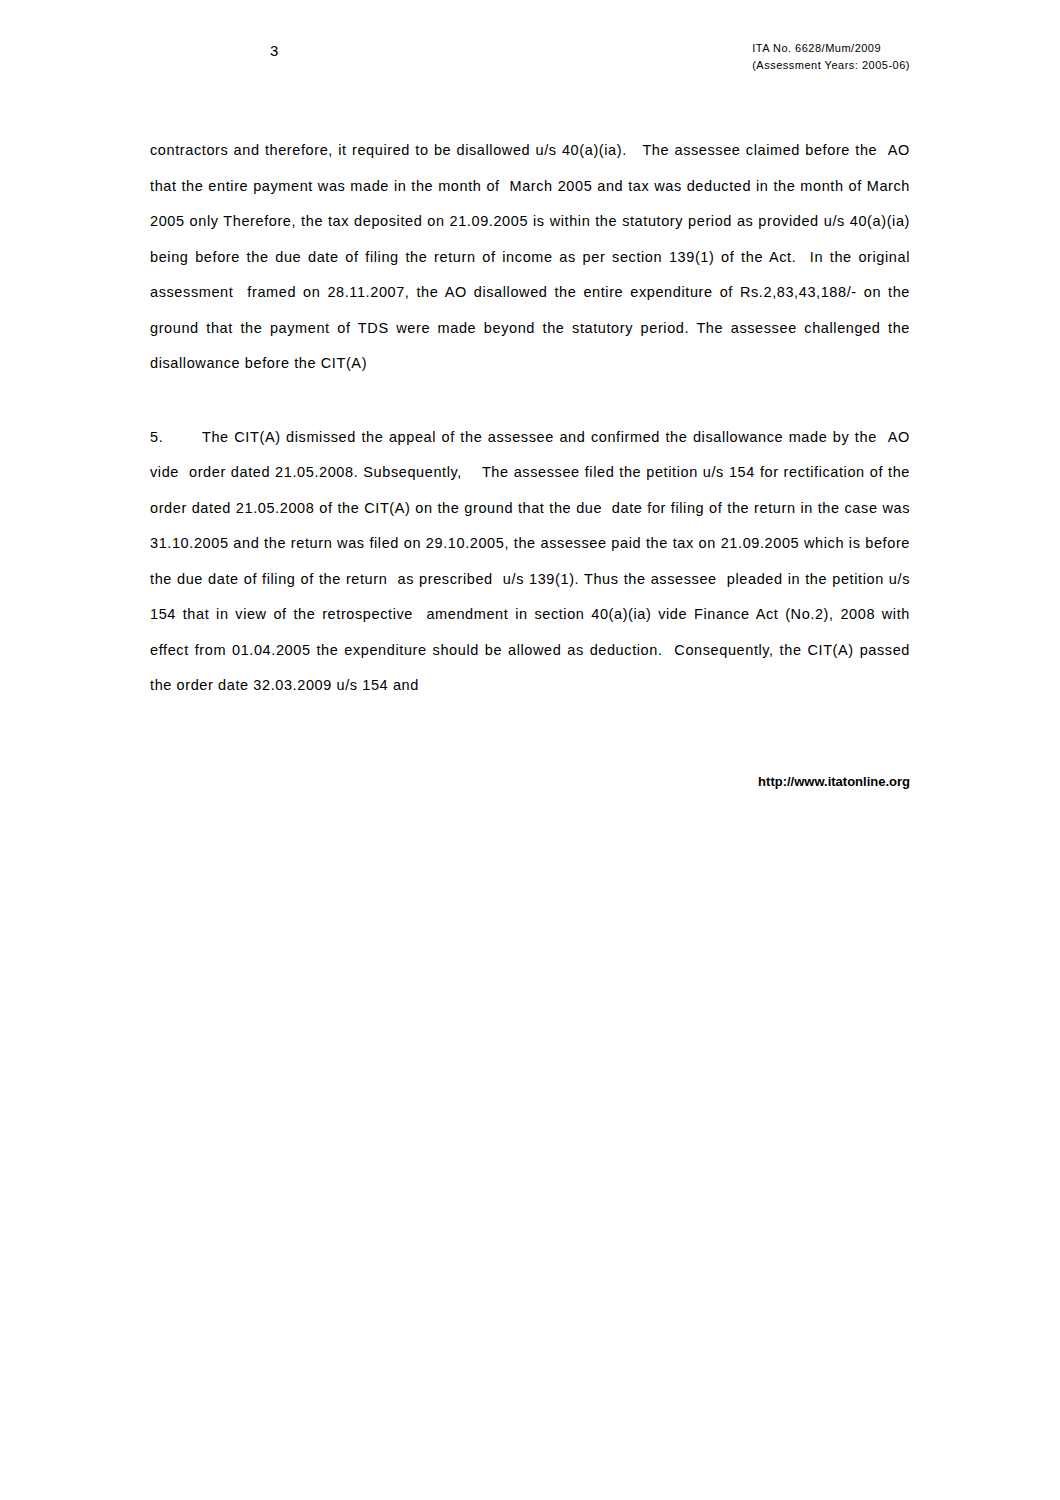3
ITA No. 6628/Mum/2009
(Assessment Years: 2005-06)
contractors and therefore, it required to be disallowed u/s 40(a)(ia). The assessee claimed before the AO that the entire payment was made in the month of March 2005 and tax was deducted in the month of March 2005 only Therefore, the tax deposited on 21.09.2005 is within the statutory period as provided u/s 40(a)(ia) being before the due date of filing the return of income as per section 139(1) of the Act. In the original assessment framed on 28.11.2007, the AO disallowed the entire expenditure of Rs.2,83,43,188/- on the ground that the payment of TDS were made beyond the statutory period. The assessee challenged the disallowance before the CIT(A)
5. The CIT(A) dismissed the appeal of the assessee and confirmed the disallowance made by the AO vide order dated 21.05.2008. Subsequently, The assessee filed the petition u/s 154 for rectification of the order dated 21.05.2008 of the CIT(A) on the ground that the due date for filing of the return in the case was 31.10.2005 and the return was filed on 29.10.2005, the assessee paid the tax on 21.09.2005 which is before the due date of filing of the return as prescribed u/s 139(1). Thus the assessee pleaded in the petition u/s 154 that in view of the retrospective amendment in section 40(a)(ia) vide Finance Act (No.2), 2008 with effect from 01.04.2005 the expenditure should be allowed as deduction. Consequently, the CIT(A) passed the order date 32.03.2009 u/s 154 and
http://www.itatonline.org